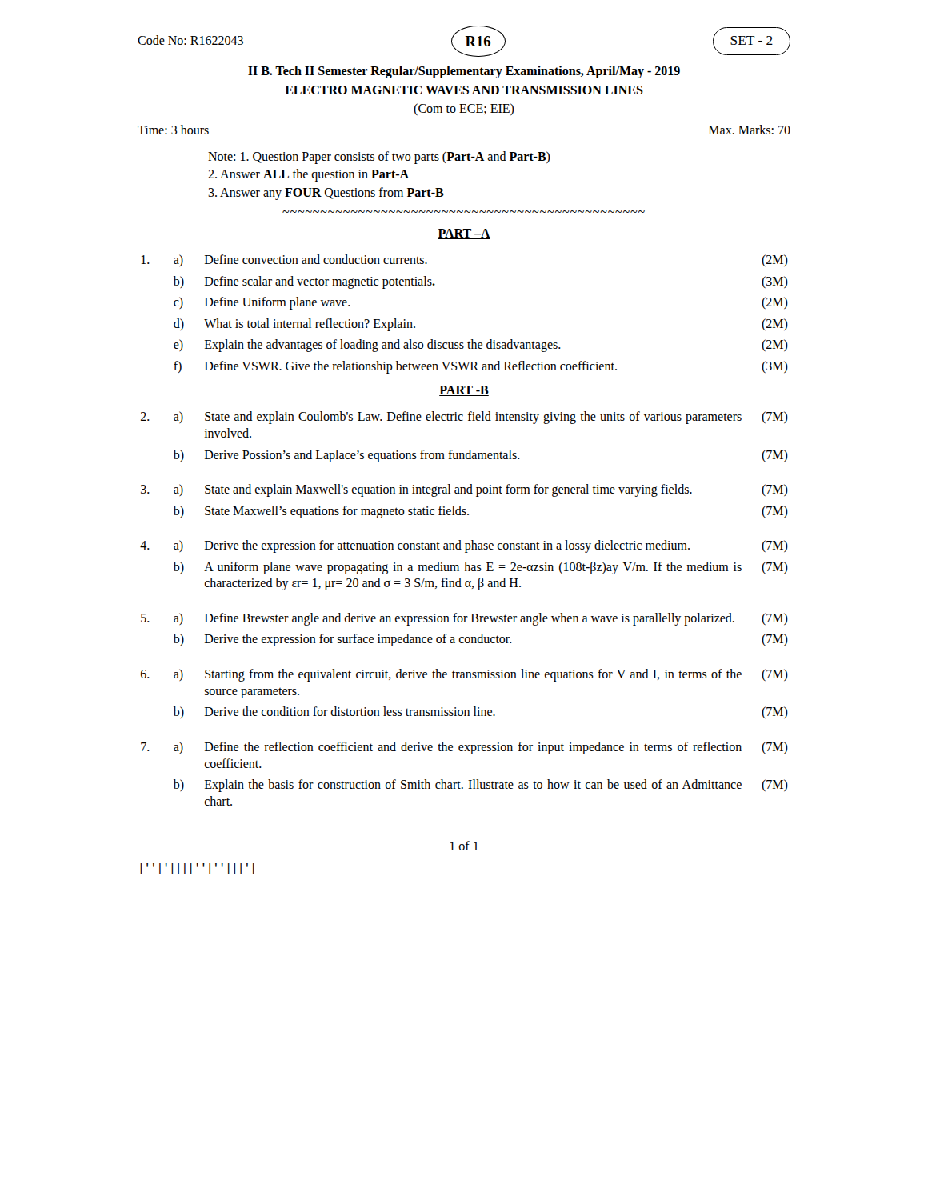Code No: R1622043
R16
SET - 2
II B. Tech II Semester Regular/Supplementary Examinations, April/May - 2019
ELECTRO MAGNETIC WAVES AND TRANSMISSION LINES
(Com to ECE; EIE)
Time: 3 hours
Max. Marks: 70
Note: 1. Question Paper consists of two parts (Part-A and Part-B)
2. Answer ALL the question in Part-A
3. Answer any FOUR Questions from Part-B
~~~~~~~~~~~~~~~~~~~~~~~~~~~~~~~~~~~~~~~~~~~~~~~~
PART –A
| 1. | a) | Define convection and conduction currents. | (2M) |
| | b) | Define scalar and vector magnetic potentials . | (3M) |
| | c) | Define Uniform plane wave. | (2M) |
| | d) | What is total internal reflection? Explain. | (2M) |
| | e) | Explain the advantages of loading and also discuss the disadvantages. | (2M) |
| | f) | Define VSWR. Give the relationship between VSWR and Reflection coefficient. | (3M) |
PART -B
| 2. | a) | State and explain Coulomb's Law. Define electric field intensity giving the units of various parameters involved. | (7M) |
| | b) | Derive Possion’s and Laplace’s equations from fundamentals. | (7M) |
| 3. | a) | State and explain Maxwell's equation in integral and point form for general time varying fields. | (7M) |
| | b) | State Maxwell’s equations for magneto static fields. | (7M) |
| 4. | a) | Derive the expression for attenuation constant and phase constant in a lossy dielectric medium. | (7M) |
| | b) | A uniform plane wave propagating in a medium has E = 2e-αzsin (108t-βz)ay V/m. If the medium is characterized by εr= 1, μr= 20 and σ = 3 S/m, find α, β and H. | (7M) |
| 5. | a) | Define Brewster angle and derive an expression for Brewster angle when a wave is parallelly polarized. | (7M) |
| | b) | Derive the expression for surface impedance of a conductor. | (7M) |
| 6. | a) | Starting from the equivalent circuit, derive the transmission line equations for V and I, in terms of the source parameters. | (7M) |
| | b) | Derive the condition for distortion less transmission line. | (7M) |
| 7. | a) | Define the reflection coefficient and derive the expression for input impedance in terms of reflection coefficient. | (7M) |
| | b) | Explain the basis for construction of Smith chart. Illustrate as to how it can be used of an Admittance chart. | (7M) |
1 of 1
|''|'||||''|''|||'|